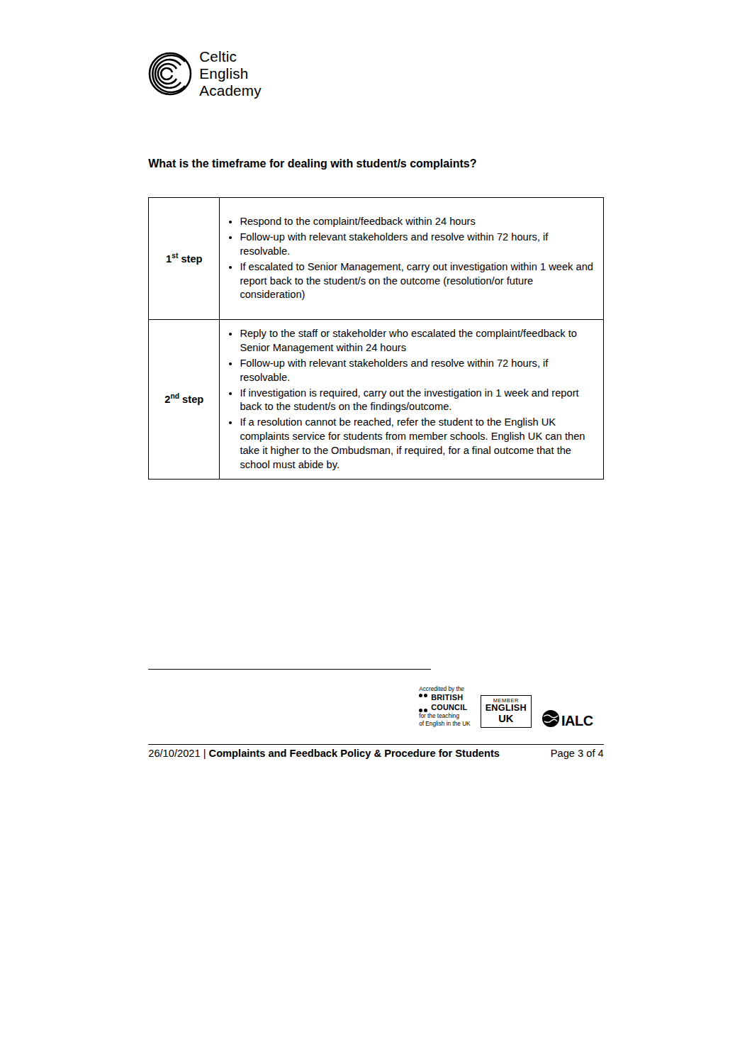Celtic English Academy
What is the timeframe for dealing with student/s complaints?
| 1 st step | Respond to the complaint/feedback within 24 hours Follow-up with relevant stakeholders and resolve within 72 hours, if resolvable. If escalated to Senior Management, carry out investigation within 1 week and report back to the student/s on the outcome (resolution/or future consideration) |
| 2 nd step | Reply to the staff or stakeholder who escalated the complaint/feedback to Senior Management within 24 hours Follow-up with relevant stakeholders and resolve within 72 hours, if resolvable. If investigation is required, carry out the investigation in 1 week and report back to the student/s on the findings/outcome. If a resolution cannot be reached, refer the student to the English UK complaints service for students from member schools. English UK can then take it higher to the Ombudsman, if required, for a final outcome that the school must abide by. |
Accredited by the
BRITISH
COUNCIL
for the teaching
of English in the UK
MEMBER
ENGLISH
UK
IALC
26/10/2021 | Complaints and Feedback Policy & Procedure for Students
Page 3 of 4